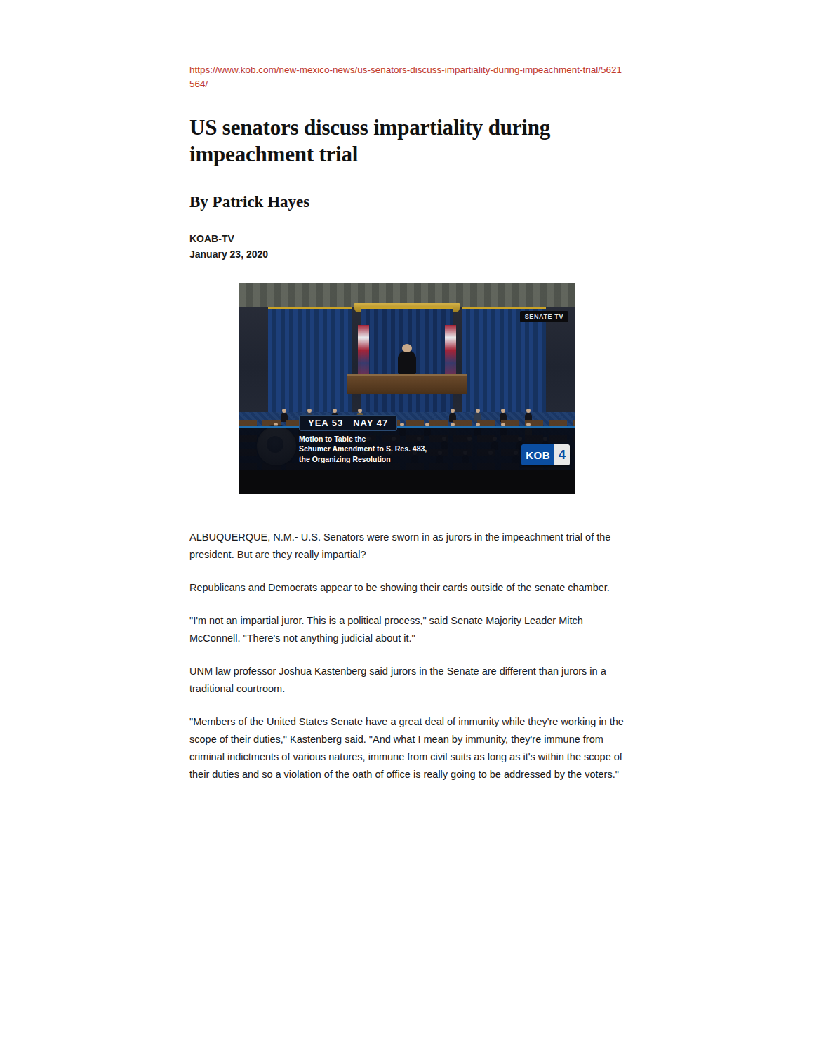https://www.kob.com/new-mexico-news/us-senators-discuss-impartiality-during-impeachment-trial/5621564/
US senators discuss impartiality during impeachment trial
By Patrick Hayes
KOAB-TV
January 23, 2020
SENATE TV
YEA 53 NAY 47
Motion to Table the
Schumer Amendment to S. Res. 483,
the Organizing Resolution
KOB
4
ALBUQUERQUE, N.M.- U.S. Senators were sworn in as jurors in the impeachment trial of the president. But are they really impartial?
Republicans and Democrats appear to be showing their cards outside of the senate chamber.
"I'm not an impartial juror. This is a political process," said Senate Majority Leader Mitch McConnell. "There's not anything judicial about it."
UNM law professor Joshua Kastenberg said jurors in the Senate are different than jurors in a traditional courtroom.
"Members of the United States Senate have a great deal of immunity while they're working in the scope of their duties," Kastenberg said. "And what I mean by immunity, they're immune from criminal indictments of various natures, immune from civil suits as long as it's within the scope of their duties and so a violation of the oath of office is really going to be addressed by the voters."